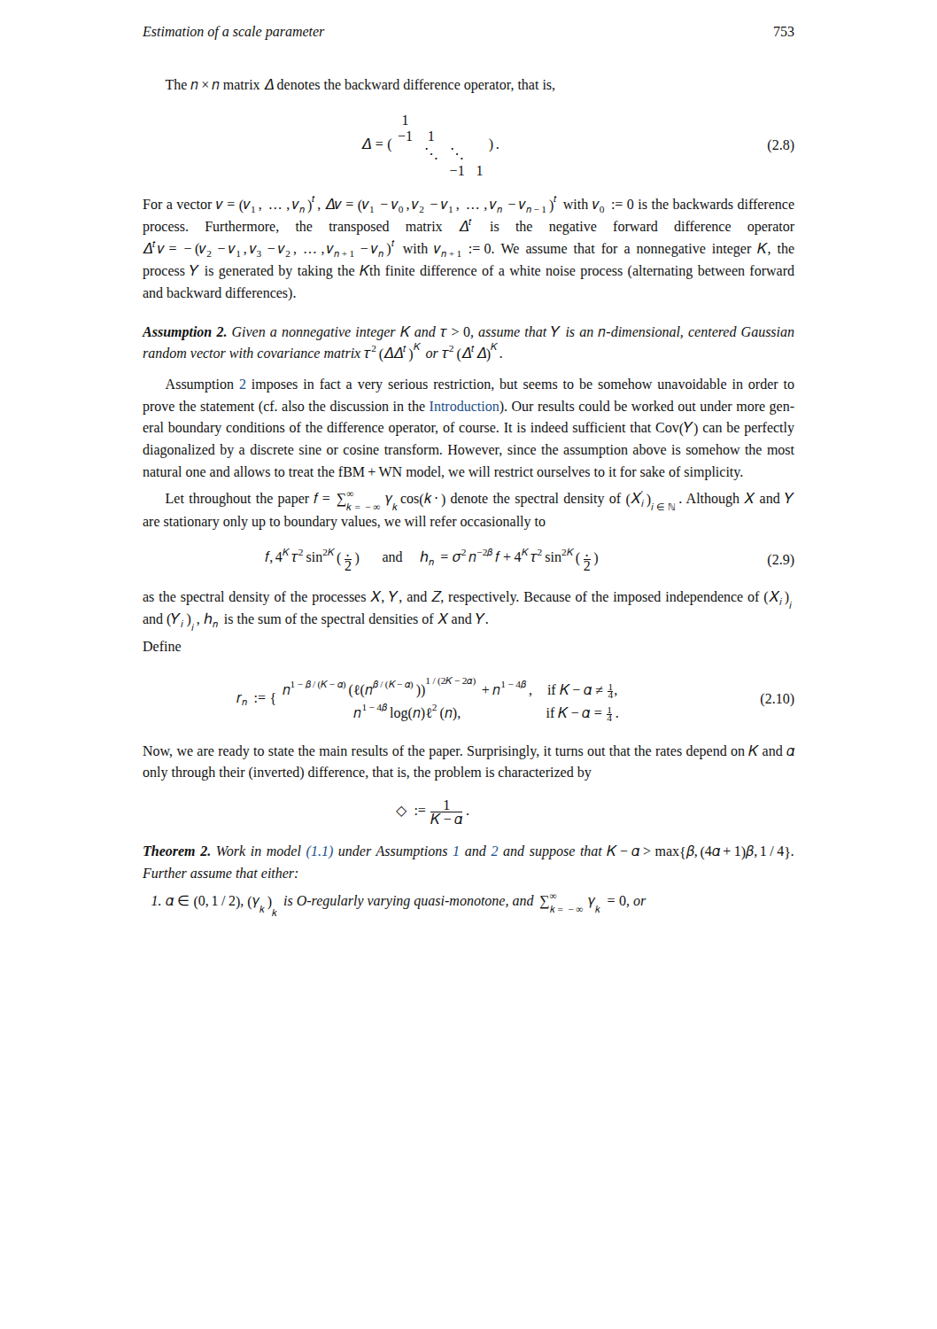Estimation of a scale parameter 753
The n×n matrix Δ denotes the backward difference operator, that is,
Δ = ( 1 −1 1 ⋱ ⋱ −1 1 ) . (2.8)
For a vector v=(v1,…,vn)t, Δv=(v1−v0,v2−v1,…,vn−vn−1)t with v0:=0 is the backwards difference process. Furthermore, the transposed matrix Δt is the negative forward difference operator Δtv=−(v2−v1,v3−v2,…,vn+1−vn)t with vn+1:=0. We assume that for a nonnegative integer K, the process Y is generated by taking the Kth finite difference of a white noise process (alternating between forward and backward differences).
Assumption 2. Given a nonnegative integer K and τ>0, assume that Y is an n-dimensional, centered Gaussian random vector with covariance matrix τ2(ΔΔt)K or τ2(ΔtΔ)K.
Assumption 2 imposes in fact a very serious restriction, but seems to be somehow unavoidable in order to prove the statement (cf. also the discussion in the Introduction). Our results could be worked out under more general boundary conditions of the difference operator, of course. It is indeed sufficient that Cov(Y) can be perfectly diagonalized by a discrete sine or cosine transform. However, since the assumption above is somehow the most natural one and allows to treat the fBM + WN model, we will restrict ourselves to it for sake of simplicity.
Let throughout the paper f=∑k=−∞∞γkcos(k⋅) denote the spectral density of (Xi′)i∈ℕ. Although X and Y are stationary only up to boundary values, we will refer occasionally to
f, 4K τ2 sin2K (⋅2) and hn = σ2 n−2β f + 4K τ2 sin2K (⋅2) (2.9)
as the spectral density of the processes X, Y, and Z, respectively. Because of the imposed independence of (Xi)i and (Yi)i, hn is the sum of the spectral densities of X and Y.
Define
rn := { n1−β/(K−α) (ℓ(nβ/(K−α)))1/(2K−2α) + n1−4β , if K−α≠14, n1−4β log(n) ℓ2(n), if K−α=14. (2.10)
Now, we are ready to state the main results of the paper. Surprisingly, it turns out that the rates depend on K and α only through their (inverted) difference, that is, the problem is characterized by
◇ := 1 K−α .
Theorem 2. Work in model (1.1) under Assumptions 1 and 2 and suppose that K−α>max{β,(4α+1)β,1/4}. Further assume that either:
α∈(0,1/2), (γk)k is O-regularly varying quasi-monotone, and ∑k=−∞∞γk=0, or